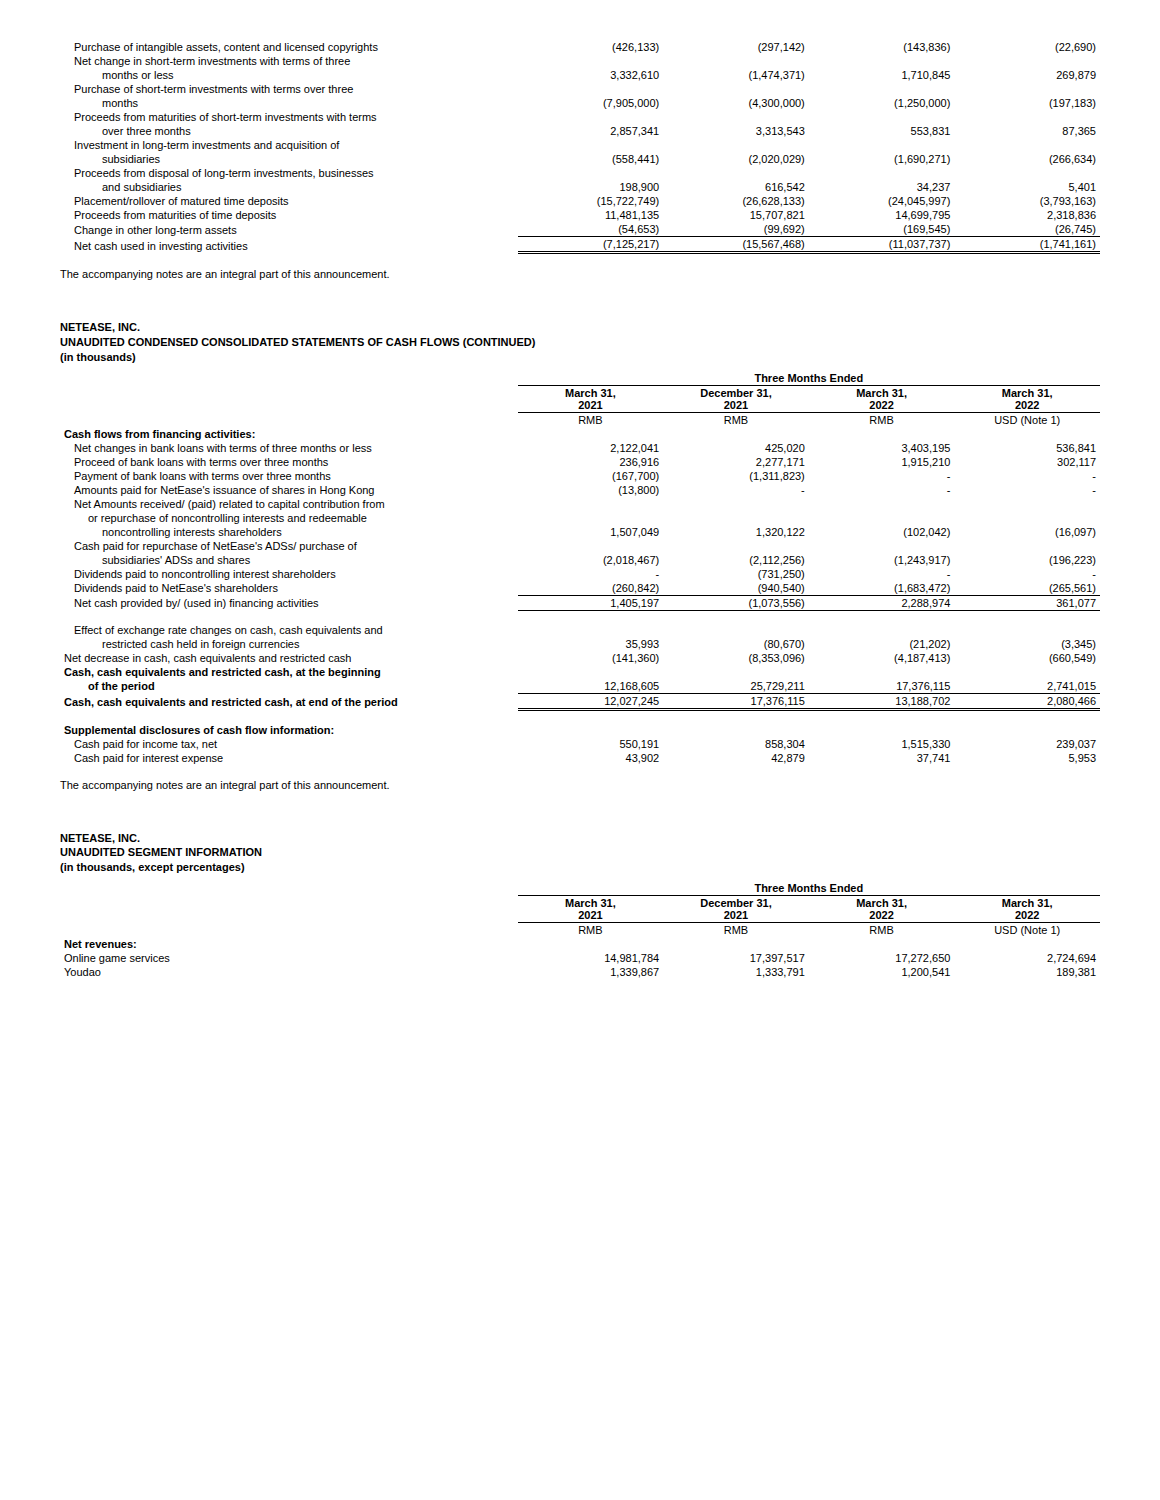| Purchase of intangible assets, content and licensed copyrights | (426,133) | (297,142) | (143,836) | (22,690) |
| Net change in short-term investments with terms of three | | | | |
| months or less | 3,332,610 | (1,474,371) | 1,710,845 | 269,879 |
| Purchase of short-term investments with terms over three | | | | |
| months | (7,905,000) | (4,300,000) | (1,250,000) | (197,183) |
| Proceeds from maturities of short-term investments with terms | | | | |
| over three months | 2,857,341 | 3,313,543 | 553,831 | 87,365 |
| Investment in long-term investments and acquisition of | | | | |
| subsidiaries | (558,441) | (2,020,029) | (1,690,271) | (266,634) |
| Proceeds from disposal of long-term investments, businesses | | | | |
| and subsidiaries | 198,900 | 616,542 | 34,237 | 5,401 |
| Placement/rollover of matured time deposits | (15,722,749) | (26,628,133) | (24,045,997) | (3,793,163) |
| Proceeds from maturities of time deposits | 11,481,135 | 15,707,821 | 14,699,795 | 2,318,836 |
| Change in other long-term assets | (54,653) | (99,692) | (169,545) | (26,745) |
| Net cash used in investing activities | (7,125,217) | (15,567,468) | (11,037,737) | (1,741,161) |
The accompanying notes are an integral part of this announcement.
NETEASE, INC.
UNAUDITED CONDENSED CONSOLIDATED STATEMENTS OF CASH FLOWS (CONTINUED)
(in thousands)
| | Three Months Ended |
| | March 31, 2021 | December 31, 2021 | March 31, 2022 | March 31, 2022 |
| | RMB | RMB | RMB | USD (Note 1) |
| Cash flows from financing activities: | | | | |
| Net changes in bank loans with terms of three months or less | 2,122,041 | 425,020 | 3,403,195 | 536,841 |
| Proceed of bank loans with terms over three months | 236,916 | 2,277,171 | 1,915,210 | 302,117 |
| Payment of bank loans with terms over three months | (167,700) | (1,311,823) | - | - |
| Amounts paid for NetEase's issuance of shares in Hong Kong | (13,800) | - | - | - |
| Net Amounts received/ (paid) related to capital contribution from | | | | |
| or repurchase of noncontrolling interests and redeemable | | | | |
| noncontrolling interests shareholders | 1,507,049 | 1,320,122 | (102,042) | (16,097) |
| Cash paid for repurchase of NetEase's ADSs/ purchase of | | | | |
| subsidiaries' ADSs and shares | (2,018,467) | (2,112,256) | (1,243,917) | (196,223) |
| Dividends paid to noncontrolling interest shareholders | - | (731,250) | - | - |
| Dividends paid to NetEase's shareholders | (260,842) | (940,540) | (1,683,472) | (265,561) |
| Net cash provided by/ (used in) financing activities | 1,405,197 | (1,073,556) | 2,288,974 | 361,077 |
| Effect of exchange rate changes on cash, cash equivalents and | | | | |
| restricted cash held in foreign currencies | 35,993 | (80,670) | (21,202) | (3,345) |
| Net decrease in cash, cash equivalents and restricted cash | (141,360) | (8,353,096) | (4,187,413) | (660,549) |
| Cash, cash equivalents and restricted cash, at the beginning | | | | |
| of the period | 12,168,605 | 25,729,211 | 17,376,115 | 2,741,015 |
| Cash, cash equivalents and restricted cash, at end of the period | 12,027,245 | 17,376,115 | 13,188,702 | 2,080,466 |
| Supplemental disclosures of cash flow information: | | | | |
| Cash paid for income tax, net | 550,191 | 858,304 | 1,515,330 | 239,037 |
| Cash paid for interest expense | 43,902 | 42,879 | 37,741 | 5,953 |
The accompanying notes are an integral part of this announcement.
NETEASE, INC.
UNAUDITED SEGMENT INFORMATION
(in thousands, except percentages)
| | Three Months Ended |
| | March 31, 2021 | December 31, 2021 | March 31, 2022 | March 31, 2022 |
| | RMB | RMB | RMB | USD (Note 1) |
| Net revenues: | | | | |
| Online game services | 14,981,784 | 17,397,517 | 17,272,650 | 2,724,694 |
| Youdao | 1,339,867 | 1,333,791 | 1,200,541 | 189,381 |